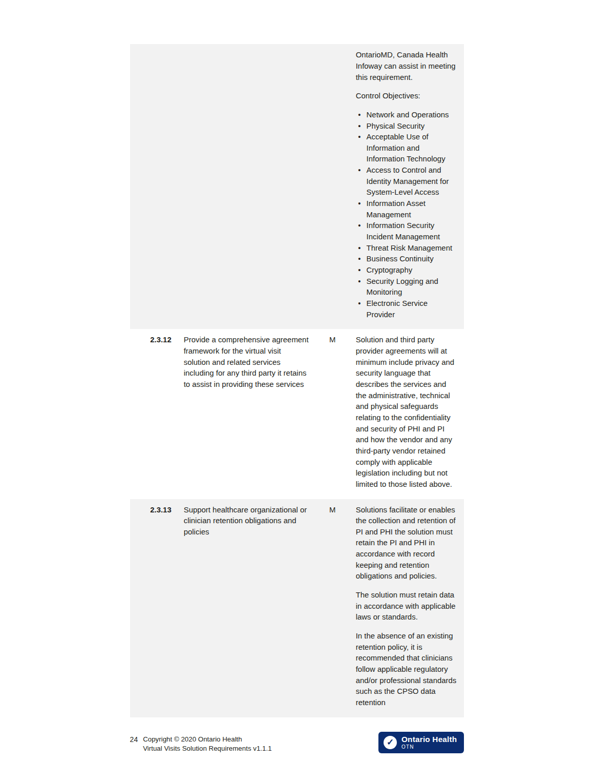| | | | OntarioMD, Canada Health Infoway can assist in meeting this requirement. Control Objectives: Network and Operations Physical Security Acceptable Use of Information and Information Technology Access to Control and Identity Management for System-Level Access Information Asset Management Information Security Incident Management Threat Risk Management Business Continuity Cryptography Security Logging and Monitoring Electronic Service Provider |
| 2.3.12 | Provide a comprehensive agreement framework for the virtual visit solution and related services including for any third party it retains to assist in providing these services | M | Solution and third party provider agreements will at minimum include privacy and security language that describes the services and the administrative, technical and physical safeguards relating to the confidentiality and security of PHI and PI and how the vendor and any third-party vendor retained comply with applicable legislation including but not limited to those listed above. |
| 2.3.13 | Support healthcare organizational or clinician retention obligations and policies | M | Solutions facilitate or enables the collection and retention of PI and PHI the solution must retain the PI and PHI in accordance with record keeping and retention obligations and policies. The solution must retain data in accordance with applicable laws or standards. In the absence of an existing retention policy, it is recommended that clinicians follow applicable regulatory and/or professional standards such as the CPSO data retention |
24
Copyright © 2020 Ontario Health
Virtual Visits Solution Requirements v1.1.1
✓
Ontario Health
OTN